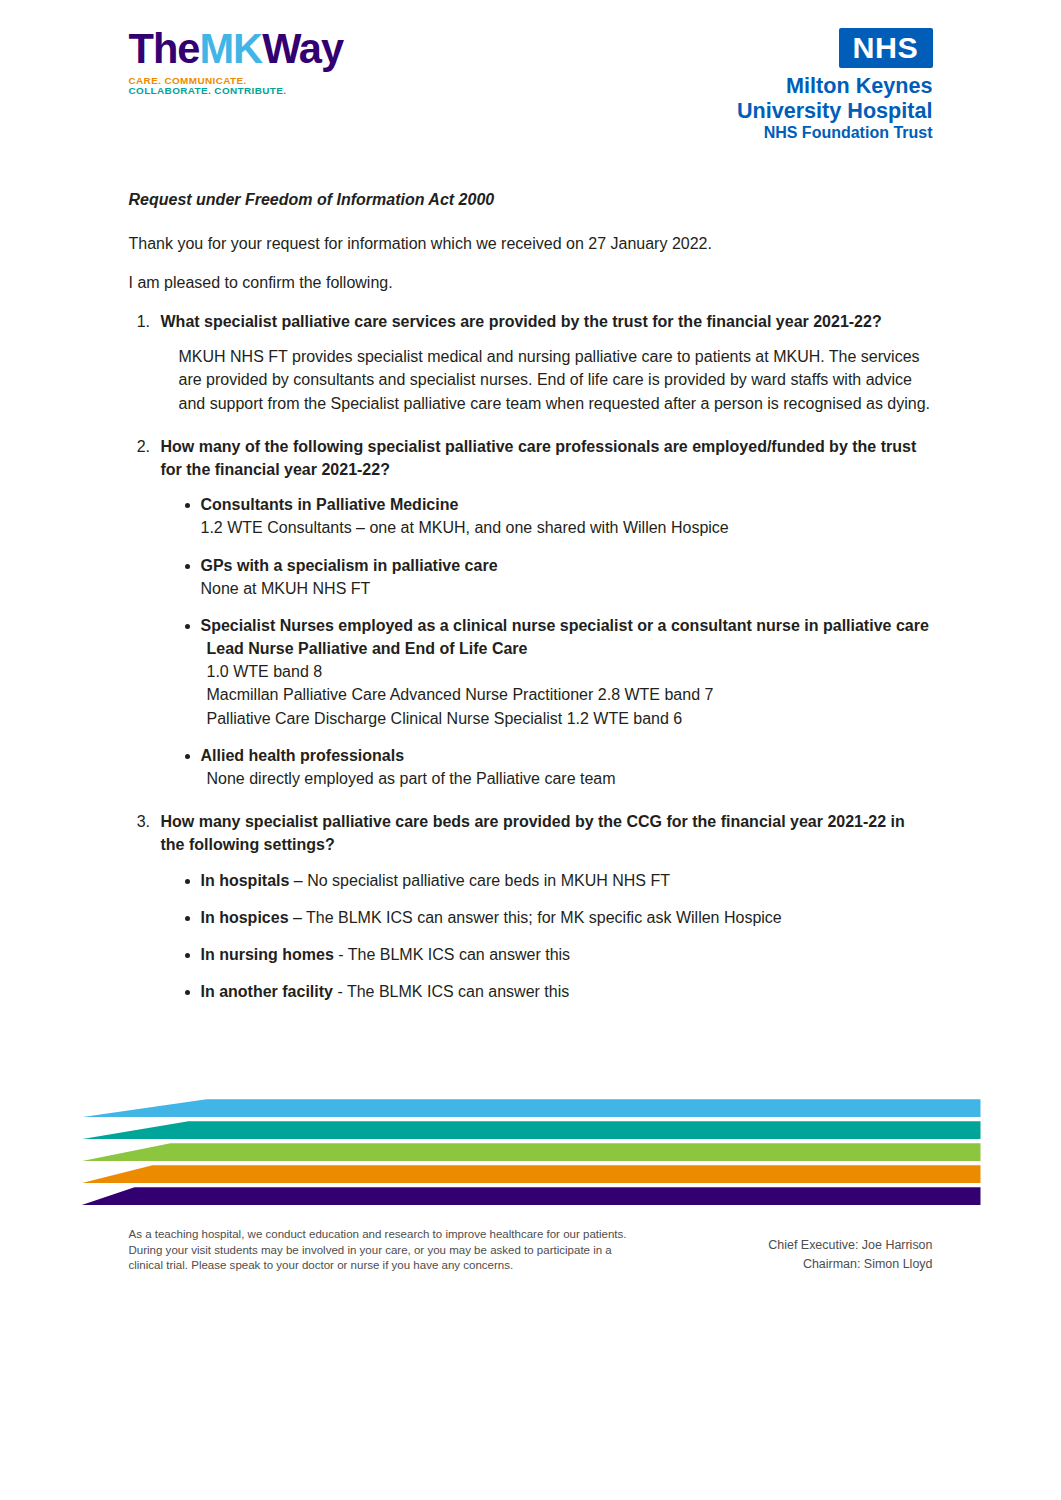The MK Way
Care. Communicate.
Collaborate. Contribute.
NHS
Milton Keynes
University Hospital NHS Foundation Trust
Request under Freedom of Information Act 2000
Thank you for your request for information which we received on 27 January 2022.
I am pleased to confirm the following.
What specialist palliative care services are provided by the trust for the financial year 2021-22?
MKUH NHS FT provides specialist medical and nursing palliative care to patients at MKUH. The services are provided by consultants and specialist nurses. End of life care is provided by ward staffs with advice and support from the Specialist palliative care team when requested after a person is recognised as dying.
How many of the following specialist palliative care professionals are employed/funded by the trust for the financial year 2021-22?
Consultants in Palliative Medicine 1.2 WTE Consultants – one at MKUH, and one shared with Willen Hospice
GPs with a specialism in palliative care None at MKUH NHS FT
Specialist Nurses employed as a clinical nurse specialist or a consultant nurse in palliative care Lead Nurse Palliative and End of Life Care 1.0 WTE band 8 Macmillan Palliative Care Advanced Nurse Practitioner 2.8 WTE band 7 Palliative Care Discharge Clinical Nurse Specialist 1.2 WTE band 6
Allied health professionals None directly employed as part of the Palliative care team
How many specialist palliative care beds are provided by the CCG for the financial year 2021-22 in the following settings?
In hospitals – No specialist palliative care beds in MKUH NHS FT
In hospices – The BLMK ICS can answer this; for MK specific ask Willen Hospice
In nursing homes - The BLMK ICS can answer this
In another facility - The BLMK ICS can answer this
As a teaching hospital, we conduct education and research to improve healthcare for our patients. During your visit students may be involved in your care, or you may be asked to participate in a clinical trial. Please speak to your doctor or nurse if you have any concerns.
Chief Executive: Joe Harrison
Chairman: Simon Lloyd